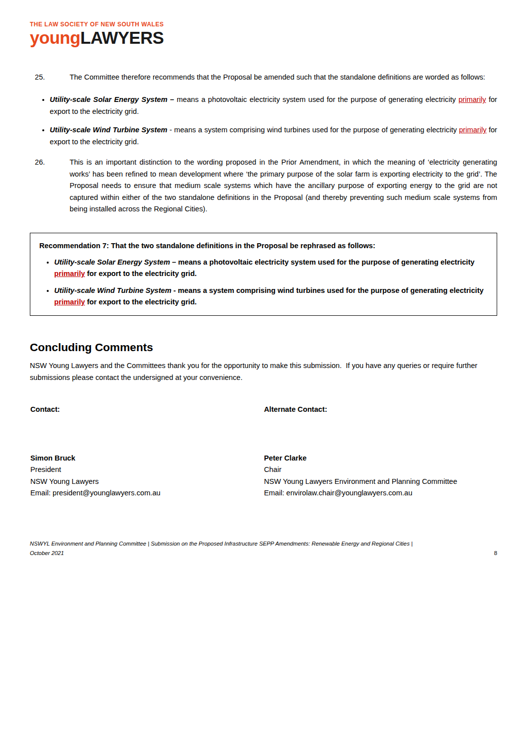THE LAW SOCIETY OF NEW SOUTH WALES
young LAWYERS
25.
The Committee therefore recommends that the Proposal be amended such that the standalone definitions are worded as follows:
Utility-scale Solar Energy System – means a photovoltaic electricity system used for the purpose of generating electricity primarily for export to the electricity grid.
Utility-scale Wind Turbine System - means a system comprising wind turbines used for the purpose of generating electricity primarily for export to the electricity grid.
26.
This is an important distinction to the wording proposed in the Prior Amendment, in which the meaning of ‘electricity generating works’ has been refined to mean development where ‘the primary purpose of the solar farm is exporting electricity to the grid’. The Proposal needs to ensure that medium scale systems which have the ancillary purpose of exporting energy to the grid are not captured within either of the two standalone definitions in the Proposal (and thereby preventing such medium scale systems from being installed across the Regional Cities).
Recommendation 7: That the two standalone definitions in the Proposal be rephrased as follows:
Utility-scale Solar Energy System – means a photovoltaic electricity system used for the purpose of generating electricity primarily for export to the electricity grid.
Utility-scale Wind Turbine System - means a system comprising wind turbines used for the purpose of generating electricity primarily for export to the electricity grid.
Concluding Comments
NSW Young Lawyers and the Committees thank you for the opportunity to make this submission. If you have any queries or require further submissions please contact the undersigned at your convenience.
| Contact: | Alternate Contact: |
| Simon Bruck President NSW Young Lawyers Email: president@younglawyers.com.au | Peter Clarke Chair NSW Young Lawyers Environment and Planning Committee Email: envirolaw.chair@younglawyers.com.au |
NSWYL Environment and Planning Committee | Submission on the Proposed Infrastructure SEPP Amendments: Renewable Energy and Regional Cities | October 2021
8